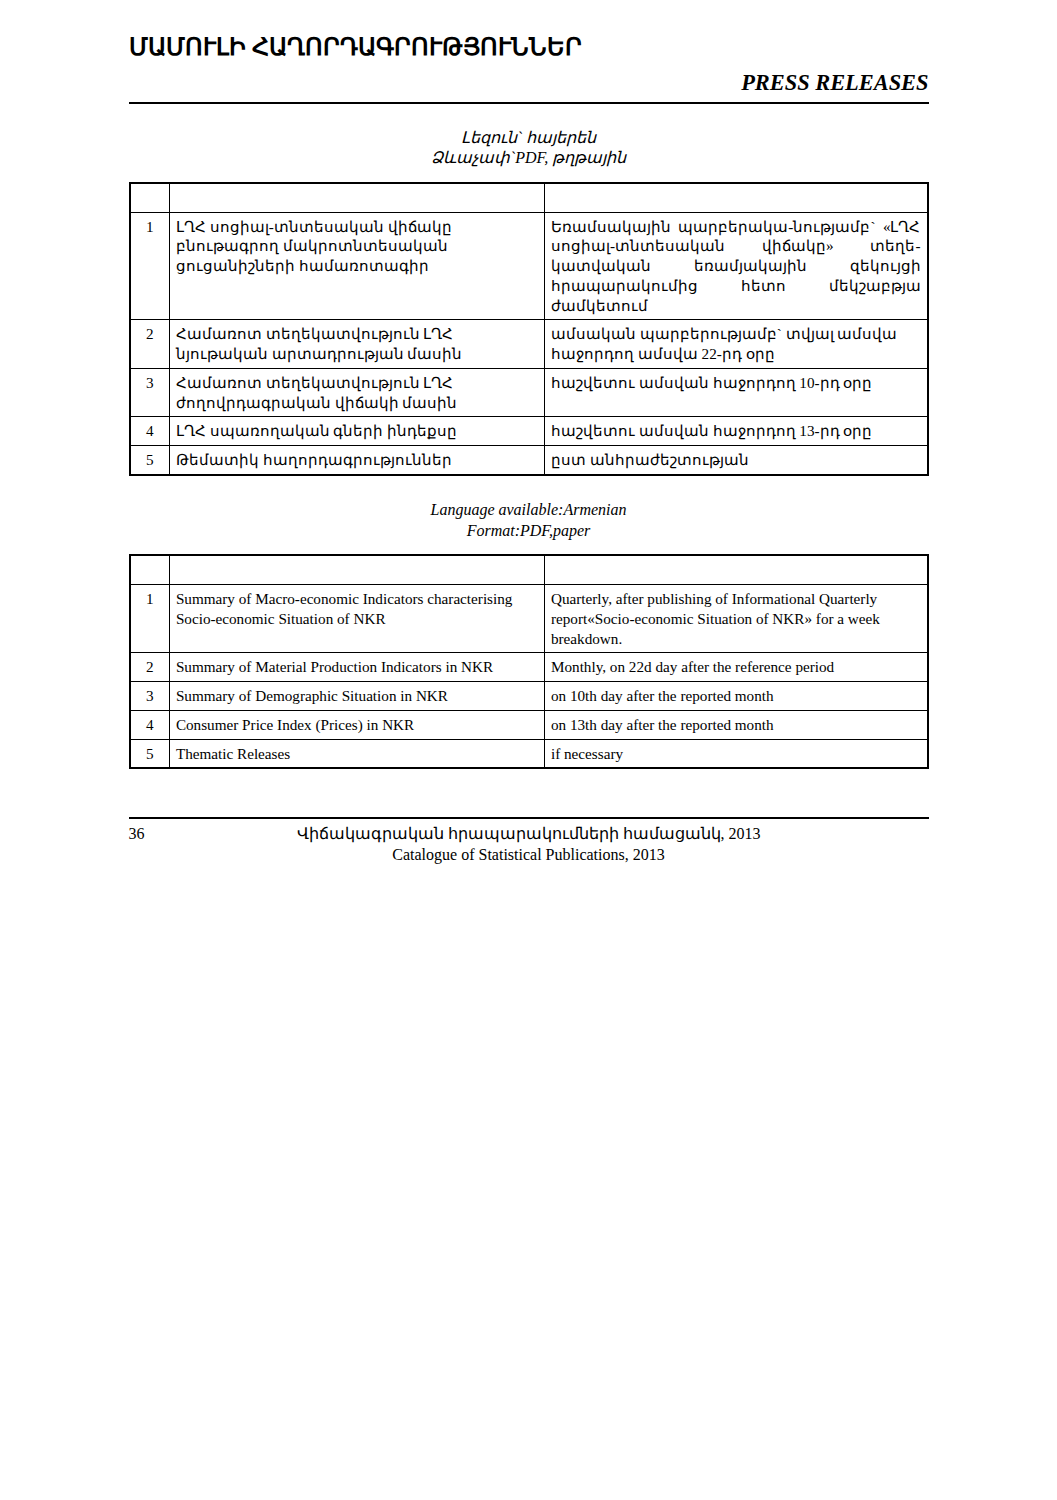ՄԱՄՈՒԼԻ ՀԱՂՈՐԴԱԳՐՈՒԹՅՈՒՆՆԵՐ
PRESS RELEASES
Լեզուն` հայերեն
Ձևաչափ`PDF, թղթային
| 1 | ԼՂՀ սոցիալ-տնտեսական վիճակը բնութագրող մակրոտնտեսական ցուցանիշների համառոտագիր | Եռամսակային պարբերակա-նությամբ` «ԼՂՀ սոցիալ-տնտեսական վիճակը» տեղե-կատվական եռամյակային զեկույցի հրապարակումից հետո մեկշաբթյա ժամկետում |
| 2 | Համառոտ տեղեկատվություն ԼՂՀ նյութական արտադրության մասին | ամսական պարբերությամբ` տվյալ ամսվա հաջորդող ամսվա 22-րդ օրը |
| 3 | Համառոտ տեղեկատվություն ԼՂՀ ժողովրդագրական վիճակի մասին | հաշվետու ամսվան հաջորդող 10-րդ օրը |
| 4 | ԼՂՀ սպառողական գների ինդեքսը | հաշվետու ամսվան հաջորդող 13-րդ օրը |
| 5 | Թեմատիկ հաղորդագրություններ | ըստ անհրաժեշտության |
Language available:Armenian
Format:PDF,paper
| 1 | Summary of Macro-economic Indicators characterising Socio-economic Situation of NKR | Quarterly, after publishing of Informational Quarterly report«Socio-economic Situation of NKR» for a week breakdown. |
| 2 | Summary of Material Production Indicators in NKR | Monthly, on 22d day after the reference period |
| 3 | Summary of Demographic Situation in NKR | on 10th day after the reported month |
| 4 | Consumer Price Index (Prices) in NKR | on 13th day after the reported month |
| 5 | Thematic Releases | if necessary |
36
Վիճակագրական հրապարակումների համացանկ, 2013
Catalogue of Statistical Publications, 2013